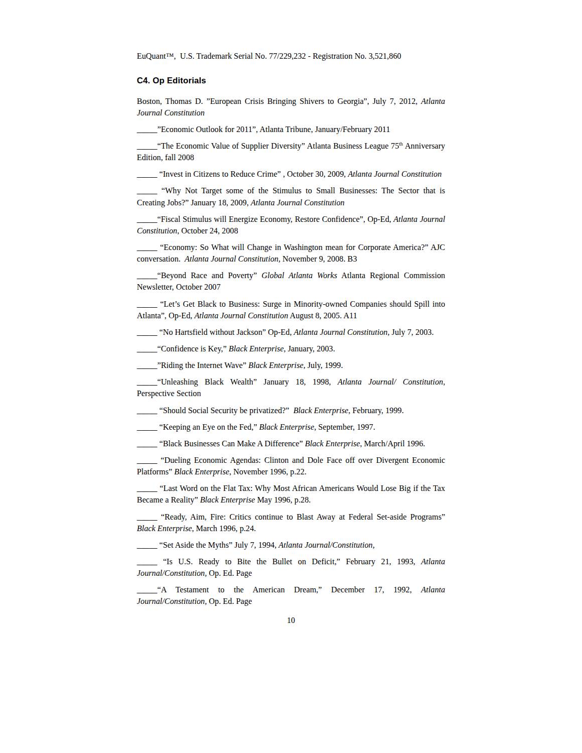EuQuant™, U.S. Trademark Serial No. 77/229,232 - Registration No. 3,521,860
C4. Op Editorials
Boston, Thomas D. ”European Crisis Bringing Shivers to Georgia”, July 7, 2012, Atlanta Journal Constitution
_____”Economic Outlook for 2011”, Atlanta Tribune, January/February 2011
_____“The Economic Value of Supplier Diversity” Atlanta Business League 75th Anniversary Edition, fall 2008
_____ “Invest in Citizens to Reduce Crime” , October 30, 2009, Atlanta Journal Constitution
_____ “Why Not Target some of the Stimulus to Small Businesses: The Sector that is Creating Jobs?” January 18, 2009, Atlanta Journal Constitution
_____“Fiscal Stimulus will Energize Economy, Restore Confidence”, Op-Ed, Atlanta Journal Constitution, October 24, 2008
_____ “Economy: So What will Change in Washington mean for Corporate America?” AJC conversation. Atlanta Journal Constitution, November 9, 2008. B3
_____“Beyond Race and Poverty” Global Atlanta Works Atlanta Regional Commission Newsletter, October 2007
_____ “Let’s Get Black to Business: Surge in Minority-owned Companies should Spill into Atlanta”, Op-Ed, Atlanta Journal Constitution August 8, 2005. A11
_____ “No Hartsfield without Jackson” Op-Ed, Atlanta Journal Constitution, July 7, 2003.
_____“Confidence is Key,” Black Enterprise, January, 2003.
_____”Riding the Internet Wave” Black Enterprise, July, 1999.
_____“Unleashing Black Wealth” January 18, 1998, Atlanta Journal/ Constitution, Perspective Section
_____ “Should Social Security be privatized?” Black Enterprise, February, 1999.
_____ “Keeping an Eye on the Fed,” Black Enterprise, September, 1997.
_____ “Black Businesses Can Make A Difference” Black Enterprise, March/April 1996.
_____ “Dueling Economic Agendas: Clinton and Dole Face off over Divergent Economic Platforms” Black Enterprise, November 1996, p.22.
_____ “Last Word on the Flat Tax: Why Most African Americans Would Lose Big if the Tax Became a Reality” Black Enterprise May 1996, p.28.
_____ “Ready, Aim, Fire: Critics continue to Blast Away at Federal Set-aside Programs” Black Enterprise, March 1996, p.24.
_____ “Set Aside the Myths” July 7, 1994, Atlanta Journal/Constitution,
_____ “Is U.S. Ready to Bite the Bullet on Deficit,” February 21, 1993, Atlanta Journal/Constitution, Op. Ed. Page
_____“A Testament to the American Dream,” December 17, 1992, Atlanta Journal/Constitution, Op. Ed. Page
10